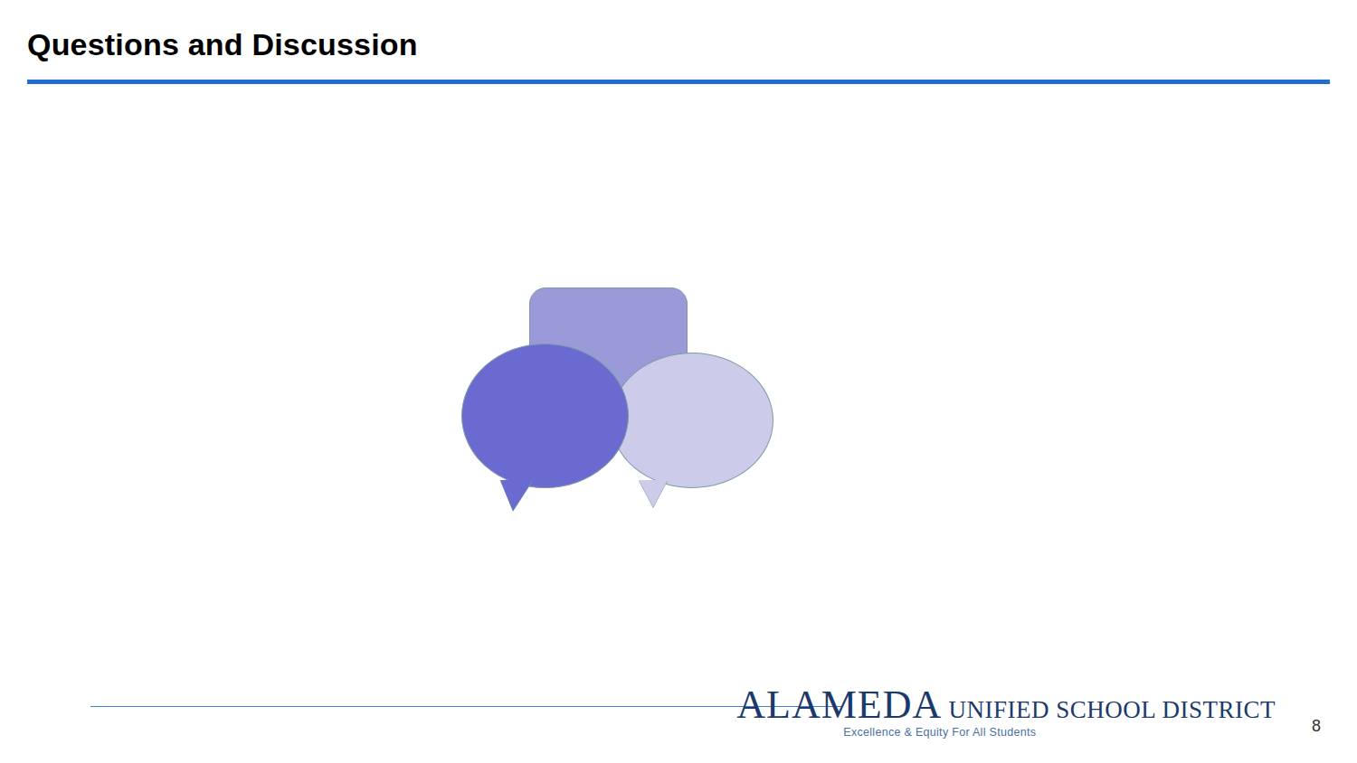Questions and Discussion
ALAMEDA UNIFIED SCHOOL DISTRICT
Excellence & Equity For All Students
8